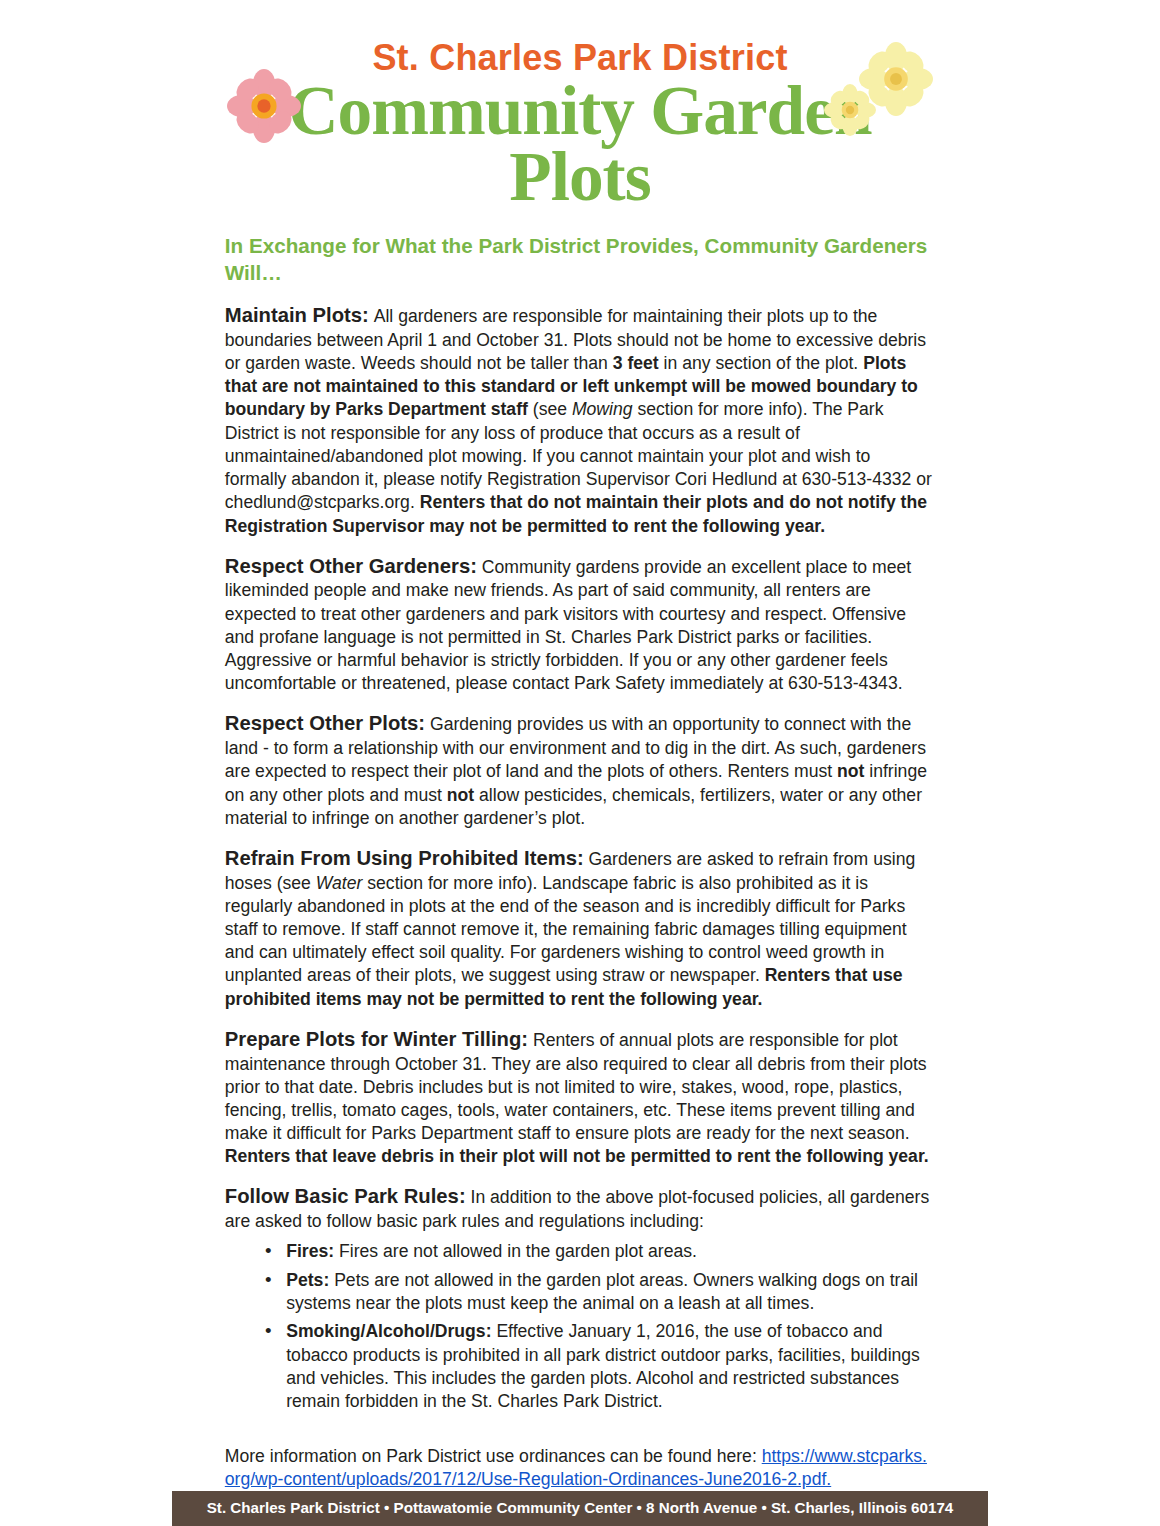St. Charles Park District
Community Garden Plots
In Exchange for What the Park District Provides, Community Gardeners Will…
Maintain Plots:
All gardeners are responsible for maintaining their plots up to the boundaries between April 1 and October 31. Plots should not be home to excessive debris or garden waste. Weeds should not be taller than 3 feet in any section of the plot. Plots that are not maintained to this standard or left unkempt will be mowed boundary to boundary by Parks Department staff (see Mowing section for more info). The Park District is not responsible for any loss of produce that occurs as a result of unmaintained/abandoned plot mowing. If you cannot maintain your plot and wish to formally abandon it, please notify Registration Supervisor Cori Hedlund at 630-513-4332 or chedlund@stcparks.org. Renters that do not maintain their plots and do not notify the Registration Supervisor may not be permitted to rent the following year.
Respect Other Gardeners:
Community gardens provide an excellent place to meet likeminded people and make new friends. As part of said community, all renters are expected to treat other gardeners and park visitors with courtesy and respect. Offensive and profane language is not permitted in St. Charles Park District parks or facilities. Aggressive or harmful behavior is strictly forbidden. If you or any other gardener feels uncomfortable or threatened, please contact Park Safety immediately at 630-513-4343.
Respect Other Plots:
Gardening provides us with an opportunity to connect with the land - to form a relationship with our environment and to dig in the dirt. As such, gardeners are expected to respect their plot of land and the plots of others. Renters must not infringe on any other plots and must not allow pesticides, chemicals, fertilizers, water or any other material to infringe on another gardener’s plot.
Refrain From Using Prohibited Items:
Gardeners are asked to refrain from using hoses (see Water section for more info). Landscape fabric is also prohibited as it is regularly abandoned in plots at the end of the season and is incredibly difficult for Parks staff to remove. If staff cannot remove it, the remaining fabric damages tilling equipment and can ultimately effect soil quality. For gardeners wishing to control weed growth in unplanted areas of their plots, we suggest using straw or newspaper. Renters that use prohibited items may not be permitted to rent the following year.
Prepare Plots for Winter Tilling:
Renters of annual plots are responsible for plot maintenance through October 31. They are also required to clear all debris from their plots prior to that date. Debris includes but is not limited to wire, stakes, wood, rope, plastics, fencing, trellis, tomato cages, tools, water containers, etc. These items prevent tilling and make it difficult for Parks Department staff to ensure plots are ready for the next season. Renters that leave debris in their plot will not be permitted to rent the following year.
Follow Basic Park Rules:
In addition to the above plot-focused policies, all gardeners are asked to follow basic park rules and regulations including:
Fires: Fires are not allowed in the garden plot areas.
Pets: Pets are not allowed in the garden plot areas. Owners walking dogs on trail systems near the plots must keep the animal on a leash at all times.
Smoking/Alcohol/Drugs: Effective January 1, 2016, the use of tobacco and tobacco products is prohibited in all park district outdoor parks, facilities, buildings and vehicles. This includes the garden plots. Alcohol and restricted substances remain forbidden in the St. Charles Park District.
More information on Park District use ordinances can be found here: https://www.stcparks.org/wp-content/uploads/2017/12/Use-Regulation-Ordinances-June2016-2.pdf.
St. Charles Park District • Pottawatomie Community Center • 8 North Avenue • St. Charles, Illinois 60174